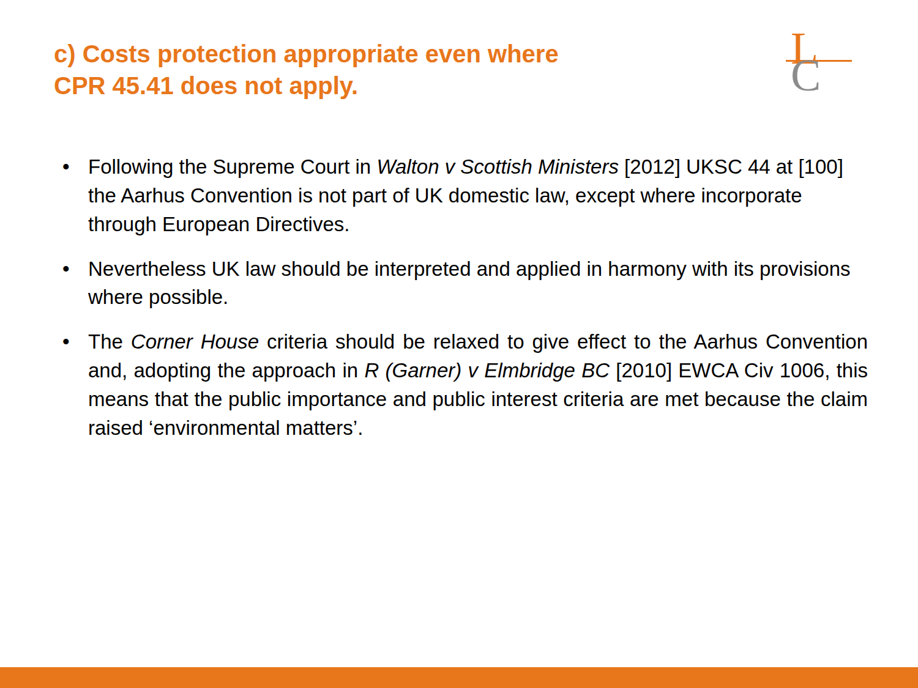L C
c) Costs protection appropriate even where
CPR 45.41 does not apply.
Following the Supreme Court in Walton v Scottish Ministers [2012] UKSC 44 at [100] the Aarhus Convention is not part of UK domestic law, except where incorporate through European Directives.
Nevertheless UK law should be interpreted and applied in harmony with its provisions where possible.
The Corner House criteria should be relaxed to give effect to the Aarhus Convention and, adopting the approach in R (Garner) v Elmbridge BC [2010] EWCA Civ 1006, this means that the public importance and public interest criteria are met because the claim raised ‘environmental matters’.